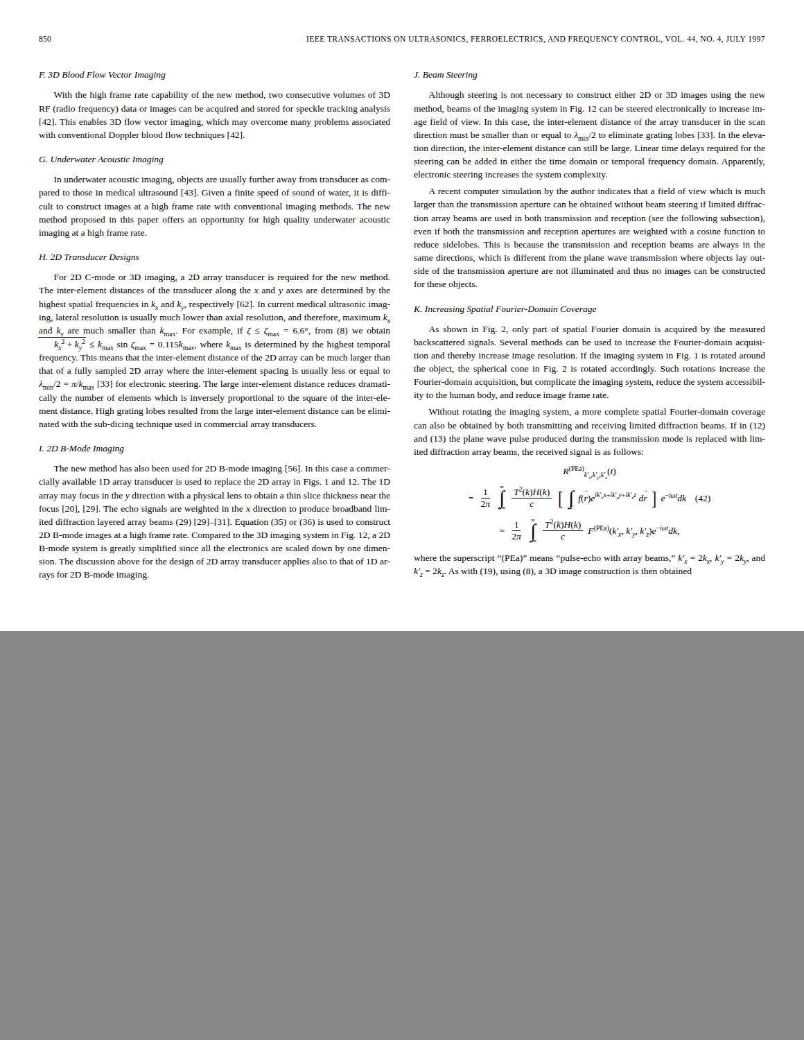850 IEEE transactions on ultrasonics, ferroelectrics, and frequency control, vol. 44, no. 4, july 1997
F. 3D Blood Flow Vector Imaging
With the high frame rate capability of the new method, two consecutive volumes of 3D RF (radio frequency) data or images can be acquired and stored for speckle tracking analysis [42]. This enables 3D flow vector imaging, which may overcome many problems associated with conventional Doppler blood flow techniques [42].
G. Underwater Acoustic Imaging
In underwater acoustic imaging, objects are usually further away from transducer as compared to those in medical ultrasound [43]. Given a finite speed of sound of water, it is difficult to construct images at a high frame rate with conventional imaging methods. The new method proposed in this paper offers an opportunity for high quality underwater acoustic imaging at a high frame rate.
H. 2D Transducer Designs
For 2D C-mode or 3D imaging, a 2D array transducer is required for the new method. The inter-element distances of the transducer along the x and y axes are determined by the highest spatial frequencies in kx and ky, respectively [62]. In current medical ultrasonic imaging, lateral resolution is usually much lower than axial resolution, and therefore, maximum kx and ky are much smaller than kmax. For example, if ζ ≤ ζmax = 6.6°, from (8) we obtain kx2 + ky2 ≤ kmax sin ζmax = 0.115kmax, where kmax is determined by the highest temporal frequency. This means that the inter-element distance of the 2D array can be much larger than that of a fully sampled 2D array where the inter-element spacing is usually less or equal to λmin/2 = π/kmax [33] for electronic steering. The large inter-element distance reduces dramatically the number of elements which is inversely proportional to the square of the inter-element distance. High grating lobes resulted from the large inter-element distance can be eliminated with the sub-dicing technique used in commercial array transducers.
I. 2D B-Mode Imaging
The new method has also been used for 2D B-mode imaging [56]. In this case a commercially available 1D array transducer is used to replace the 2D array in Figs. 1 and 12. The 1D array may focus in the y direction with a physical lens to obtain a thin slice thickness near the focus [20], [29]. The echo signals are weighted in the x direction to produce broadband limited diffraction layered array beams (29) [29]–[31]. Equation (35) or (36) is used to construct 2D B-mode images at a high frame rate. Compared to the 3D imaging system in Fig. 12, a 2D B-mode system is greatly simplified since all the electronics are scaled down by one dimension. The discussion above for the design of 2D array transducer applies also to that of 1D arrays for 2D B-mode imaging.
J. Beam Steering
Although steering is not necessary to construct either 2D or 3D images using the new method, beams of the imaging system in Fig. 12 can be steered electronically to increase image field of view. In this case, the inter-element distance of the array transducer in the scan direction must be smaller than or equal to λmin/2 to eliminate grating lobes [33]. In the elevation direction, the inter-element distance can still be large. Linear time delays required for the steering can be added in either the time domain or temporal frequency domain. Apparently, electronic steering increases the system complexity.
A recent computer simulation by the author indicates that a field of view which is much larger than the transmission aperture can be obtained without beam steering if limited diffraction array beams are used in both transmission and reception (see the following subsection), even if both the transmission and reception apertures are weighted with a cosine function to reduce sidelobes. This is because the transmission and reception beams are always in the same directions, which is different from the plane wave transmission where objects lay outside of the transmission aperture are not illuminated and thus no images can be constructed for these objects.
K. Increasing Spatial Fourier-Domain Coverage
As shown in Fig. 2, only part of spatial Fourier domain is acquired by the measured backscattered signals. Several methods can be used to increase the Fourier-domain acquisition and thereby increase image resolution. If the imaging system in Fig. 1 is rotated around the object, the spherical cone in Fig. 2 is rotated accordingly. Such rotations increase the Fourier-domain acquisition, but complicate the imaging system, reduce the system accessibility to the human body, and reduce image frame rate.
Without rotating the imaging system, a more complete spatial Fourier-domain coverage can also be obtained by both transmitting and receiving limited diffraction beams. If in (12) and (13) the plane wave pulse produced during the transmission mode is replaced with limited diffraction array beams, the received signal is as follows:
R(PEa)k′x,k′y,k′z(t)
= 12π ∞∫−∞ T2(k)H(k) c [ ∫V f(r)eik′xx+ik′yy+ik′zz dr ] e−iωtdk (42)
= 12π ∞∫−∞ T2(k)H(k) c F(PEa)(k′x, k′y, k′z)e−iωtdk,
where the superscript “(PEa)” means “pulse-echo with array beams,” k′x = 2kx, k′y = 2ky, and k′z = 2kz. As with (19), using (8), a 3D image construction is then obtained